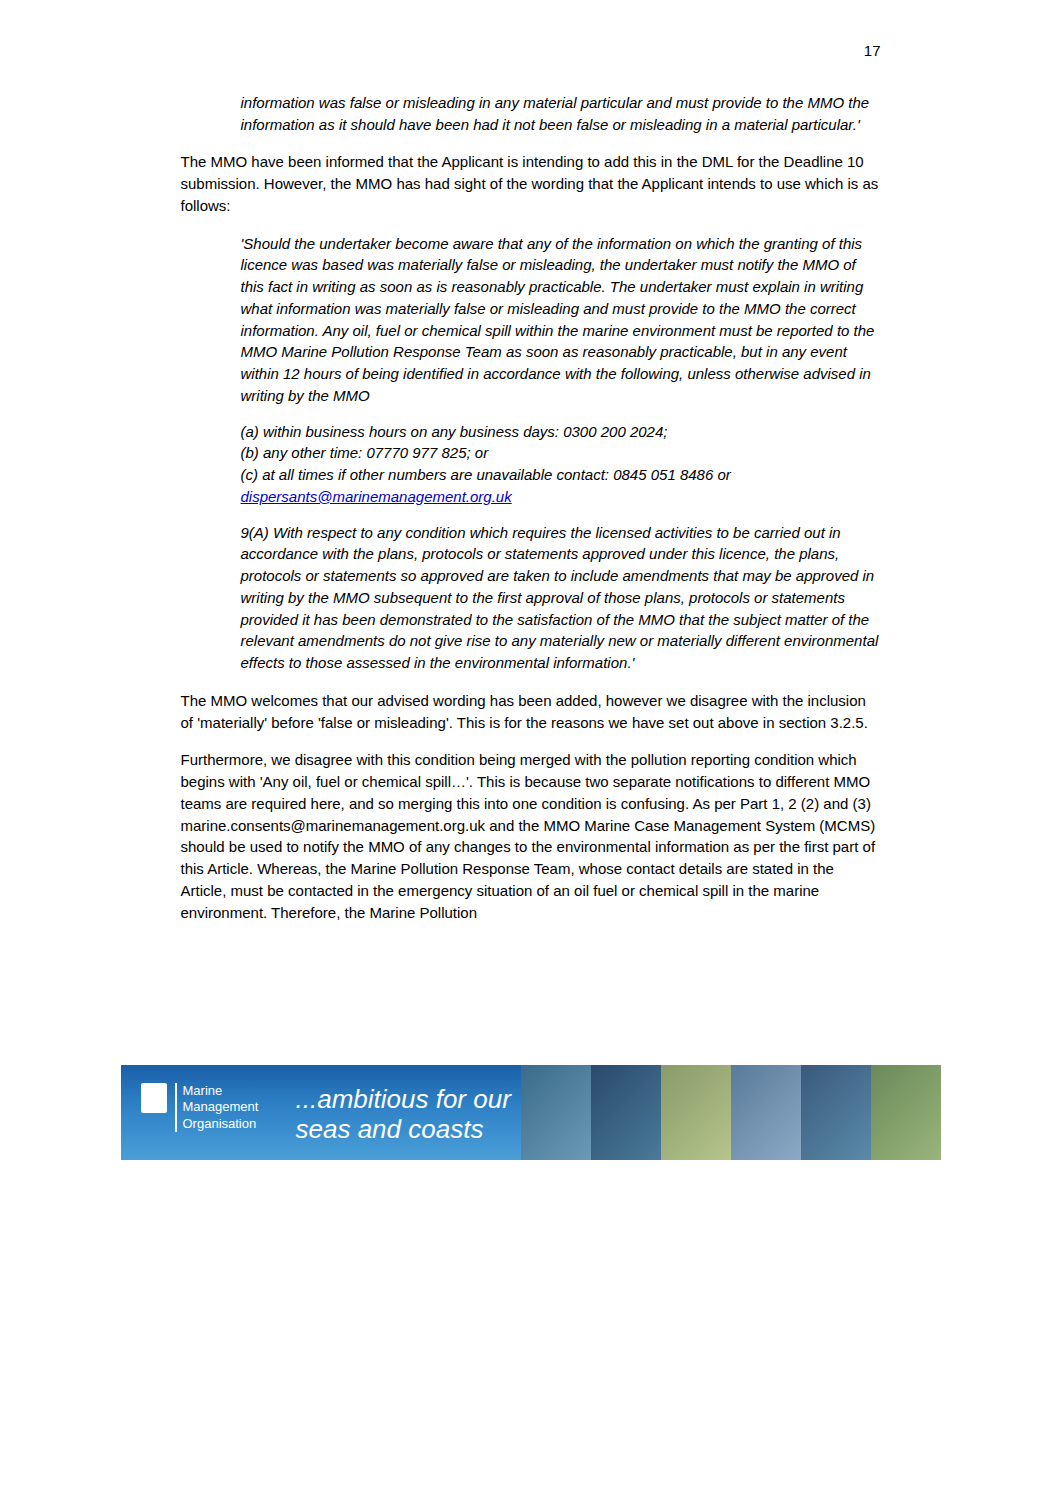17
information was false or misleading in any material particular and must provide to the MMO the information as it should have been had it not been false or misleading in a material particular.'
The MMO have been informed that the Applicant is intending to add this in the DML for the Deadline 10 submission. However, the MMO has had sight of the wording that the Applicant intends to use which is as follows:
'Should the undertaker become aware that any of the information on which the granting of this licence was based was materially false or misleading, the undertaker must notify the MMO of this fact in writing as soon as is reasonably practicable. The undertaker must explain in writing what information was materially false or misleading and must provide to the MMO the correct information. Any oil, fuel or chemical spill within the marine environment must be reported to the MMO Marine Pollution Response Team as soon as reasonably practicable, but in any event within 12 hours of being identified in accordance with the following, unless otherwise advised in writing by the MMO
(a) within business hours on any business days: 0300 200 2024;
(b) any other time: 07770 977 825; or
(c) at all times if other numbers are unavailable contact: 0845 051 8486 or dispersants@marinemanagement.org.uk
9(A) With respect to any condition which requires the licensed activities to be carried out in accordance with the plans, protocols or statements approved under this licence, the plans, protocols or statements so approved are taken to include amendments that may be approved in writing by the MMO subsequent to the first approval of those plans, protocols or statements provided it has been demonstrated to the satisfaction of the MMO that the subject matter of the relevant amendments do not give rise to any materially new or materially different environmental effects to those assessed in the environmental information.'
The MMO welcomes that our advised wording has been added, however we disagree with the inclusion of 'materially' before 'false or misleading'. This is for the reasons we have set out above in section 3.2.5.
Furthermore, we disagree with this condition being merged with the pollution reporting condition which begins with 'Any oil, fuel or chemical spill…'. This is because two separate notifications to different MMO teams are required here, and so merging this into one condition is confusing. As per Part 1, 2 (2) and (3) marine.consents@marinemanagement.org.uk and the MMO Marine Case Management System (MCMS) should be used to notify the MMO of any changes to the environmental information as per the first part of this Article. Whereas, the Marine Pollution Response Team, whose contact details are stated in the Article, must be contacted in the emergency situation of an oil fuel or chemical spill in the marine environment. Therefore, the Marine Pollution
Marine
Management
Organisation
...ambitious for our
seas and coasts